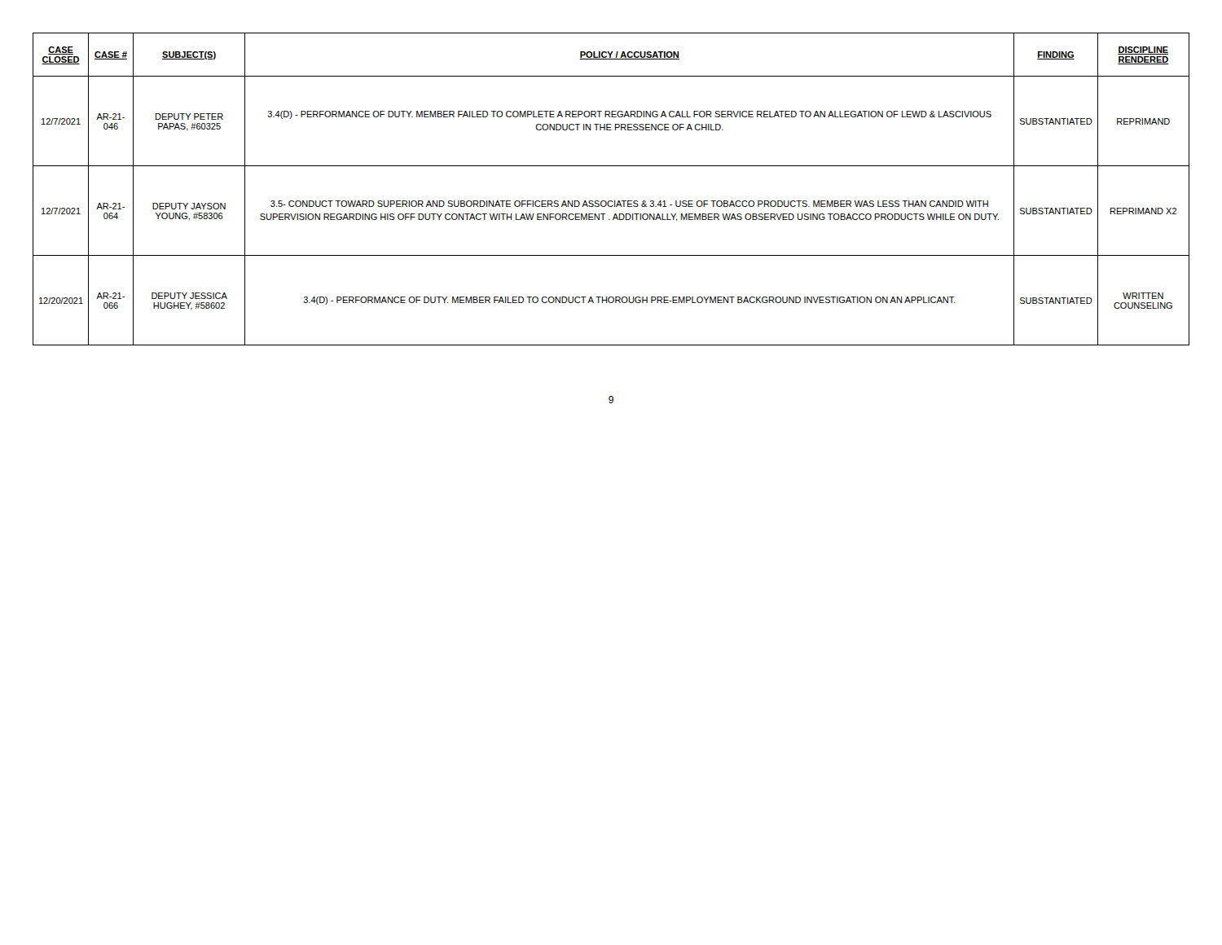| CASE CLOSED | CASE # | SUBJECT(S) | POLICY / ACCUSATION | FINDING | DISCIPLINE RENDERED |
| --- | --- | --- | --- | --- | --- |
| 12/7/2021 | AR-21-046 | DEPUTY PETER PAPAS, #60325 | 3.4(D) - PERFORMANCE OF DUTY. MEMBER FAILED TO COMPLETE A REPORT REGARDING A CALL FOR SERVICE RELATED TO AN ALLEGATION OF LEWD & LASCIVIOUS CONDUCT IN THE PRESSENCE OF A CHILD. | SUBSTANTIATED | REPRIMAND |
| 12/7/2021 | AR-21-064 | DEPUTY JAYSON YOUNG, #58306 | 3.5- CONDUCT TOWARD SUPERIOR AND SUBORDINATE OFFICERS AND ASSOCIATES & 3.41 - USE OF TOBACCO PRODUCTS. MEMBER WAS LESS THAN CANDID WITH SUPERVISION REGARDING HIS OFF DUTY CONTACT WITH LAW ENFORCEMENT . ADDITIONALLY, MEMBER WAS OBSERVED USING TOBACCO PRODUCTS WHILE ON DUTY. | SUBSTANTIATED | REPRIMAND X2 |
| 12/20/2021 | AR-21-066 | DEPUTY JESSICA HUGHEY, #58602 | 3.4(D) - PERFORMANCE OF DUTY. MEMBER FAILED TO CONDUCT A THOROUGH PRE-EMPLOYMENT BACKGROUND INVESTIGATION ON AN APPLICANT. | SUBSTANTIATED | WRITTEN COUNSELING |
9